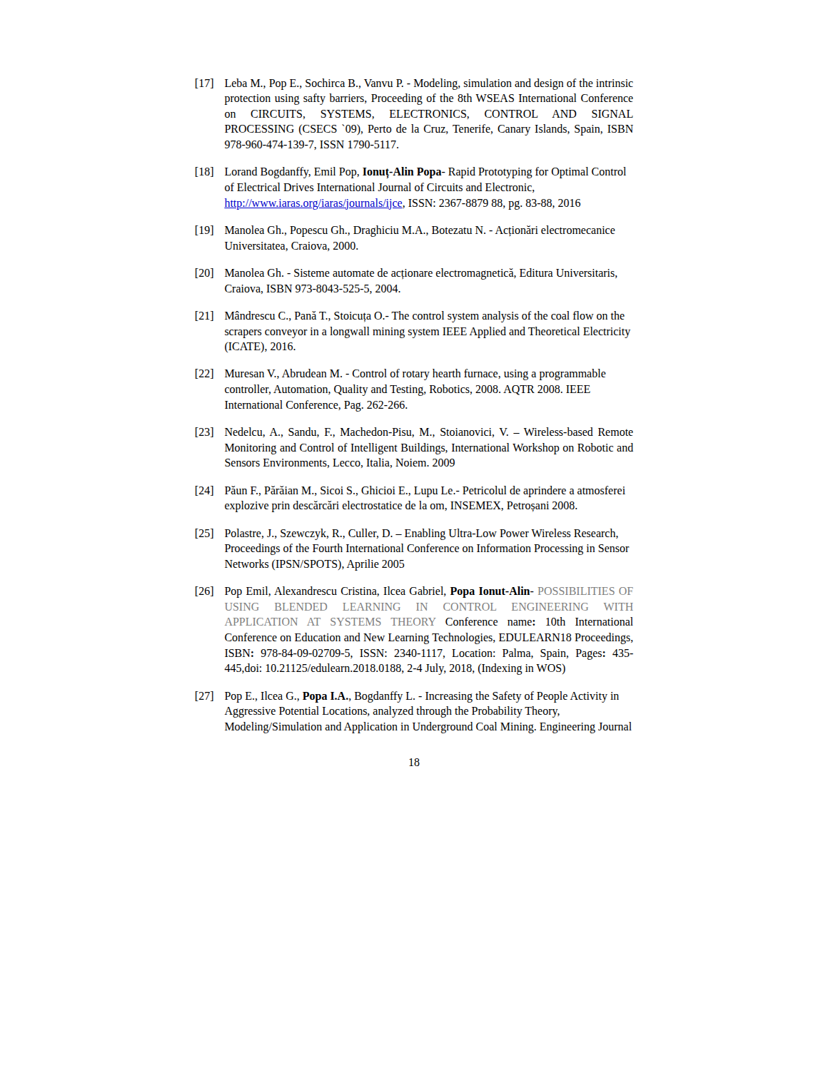[17]
Leba M., Pop E., Sochirca B., Vanvu P. - Modeling, simulation and design of the intrinsic protection using safty barriers, Proceeding of the 8th WSEAS International Conference on CIRCUITS, SYSTEMS, ELECTRONICS, CONTROL AND SIGNAL PROCESSING (CSECS `09), Perto de la Cruz, Tenerife, Canary Islands, Spain, ISBN 978-960-474-139-7, ISSN 1790-5117.
[18]
Lorand Bogdanffy, Emil Pop, Ionuț-Alin Popa- Rapid Prototyping for Optimal Control of Electrical Drives International Journal of Circuits and Electronic, http://www.iaras.org/iaras/journals/ijce, ISSN: 2367-8879 88, pg. 83-88, 2016
[19]
Manolea Gh., Popescu Gh., Draghiciu M.A., Botezatu N. - Acționări electromecanice Universitatea, Craiova, 2000.
[20]
Manolea Gh. - Sisteme automate de acționare electromagnetică, Editura Universitaris, Craiova, ISBN 973-8043-525-5, 2004.
[21]
Mândrescu C., Pană T., Stoicuța O.- The control system analysis of the coal flow on the scrapers conveyor in a longwall mining system IEEE Applied and Theoretical Electricity (ICATE), 2016.
[22]
Muresan V., Abrudean M. - Control of rotary hearth furnace, using a programmable controller, Automation, Quality and Testing, Robotics, 2008. AQTR 2008. IEEE International Conference, Pag. 262-266.
[23]
Nedelcu, A., Sandu, F., Machedon-Pisu, M., Stoianovici, V. – Wireless-based Remote Monitoring and Control of Intelligent Buildings, International Workshop on Robotic and Sensors Environments, Lecco, Italia, Noiem. 2009
[24]
Păun F., Părăian M., Sicoi S., Ghicioi E., Lupu Le.- Petricolul de aprindere a atmosferei explozive prin descărcări electrostatice de la om, INSEMEX, Petroșani 2008.
[25]
Polastre, J., Szewczyk, R., Culler, D. – Enabling Ultra-Low Power Wireless Research, Proceedings of the Fourth International Conference on Information Processing in Sensor Networks (IPSN/SPOTS), Aprilie 2005
[26]
Pop Emil, Alexandrescu Cristina, Ilcea Gabriel, Popa Ionut-Alin- POSSIBILITIES OF USING BLENDED LEARNING IN CONTROL ENGINEERING WITH APPLICATION AT SYSTEMS THEORY Conference name: 10th International Conference on Education and New Learning Technologies, EDULEARN18 Proceedings, ISBN: 978-84-09-02709-5, ISSN: 2340-1117, Location: Palma, Spain, Pages: 435-445,doi: 10.21125/edulearn.2018.0188, 2-4 July, 2018, (Indexing in WOS)
[27]
Pop E., Ilcea G., Popa I.A., Bogdanffy L. - Increasing the Safety of People Activity in Aggressive Potential Locations, analyzed through the Probability Theory, Modeling/Simulation and Application in Underground Coal Mining. Engineering Journal
18